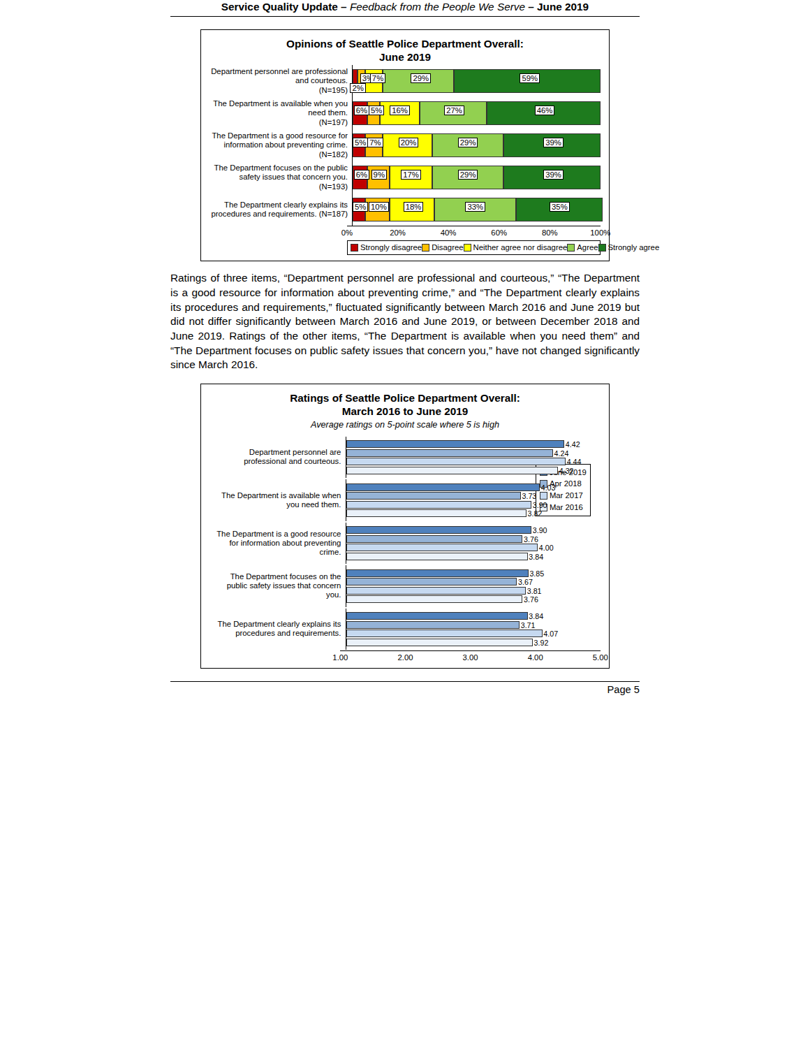Service Quality Update – Feedback from the People We Serve – June 2019
Opinions of Seattle Police Department Overall:
June 2019
| Department personnel are professional and courteous. (N=195) | 2% 3% 7% 29% 59% |
| The Department is available when you need them. (N=197) | 6% 5% 16% 27% 46% |
| The Department is a good resource for information about preventing crime. (N=182) | 5% 7% 20% 29% 39% |
| The Department focuses on the public safety issues that concern you. (N=193) | 6% 9% 17% 29% 39% |
| The Department clearly explains its procedures and requirements. (N=187) | 5% 10% 18% 33% 35% |
0% 20% 40% 60% 80% 100%
Strongly disagree Disagree Neither agree nor disagree Agree Strongly agree
Ratings of three items, “Department personnel are professional and courteous,” “The Department is a good resource for information about preventing crime,” and “The Department clearly explains its procedures and requirements,” fluctuated significantly between March 2016 and June 2019 but did not differ significantly between March 2016 and June 2019, or between December 2018 and June 2019. Ratings of the other items, “The Department is available when you need them” and “The Department focuses on public safety issues that concern you,” have not changed significantly since March 2016.
Ratings of Seattle Police Department Overall:
March 2016 to June 2019
Average ratings on 5-point scale where 5 is high
June 2019
Apr 2018
Mar 2017
Mar 2016
| Department personnel are professional and courteous. | 4.42 4.24 4.44 4.32 |
| The Department is available when you need them. | 4.03 3.73 3.90 3.82 |
| The Department is a good resource for information about preventing crime. | 3.90 3.76 4.00 3.84 |
| The Department focuses on the public safety issues that concern you. | 3.85 3.67 3.81 3.76 |
| The Department clearly explains its procedures and requirements. | 3.84 3.71 4.07 3.92 |
1.00 2.00 3.00 4.00 5.00
Page 5